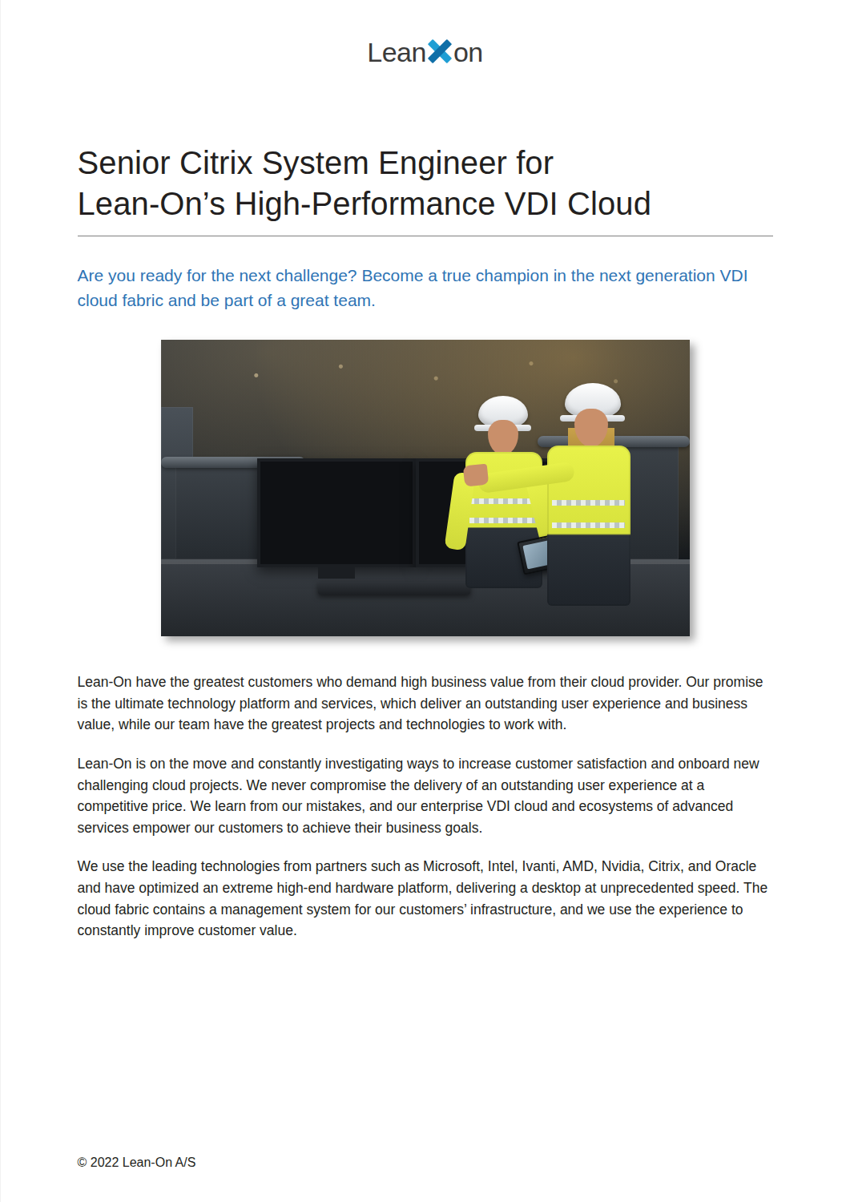Lean on Lean-On
Senior Citrix System Engineer for Lean-On’s High-Performance VDI Cloud
Are you ready for the next challenge? Become a true champion in the next generation VDI cloud fabric and be part of a great team.
Lean-On have the greatest customers who demand high business value from their cloud provider. Our promise is the ultimate technology platform and services, which deliver an outstanding user experience and business value, while our team have the greatest projects and technologies to work with.
Lean-On is on the move and constantly investigating ways to increase customer satisfaction and onboard new challenging cloud projects. We never compromise the delivery of an outstanding user experience at a competitive price. We learn from our mistakes, and our enterprise VDI cloud and ecosystems of advanced services empower our customers to achieve their business goals.
We use the leading technologies from partners such as Microsoft, Intel, Ivanti, AMD, Nvidia, Citrix, and Oracle and have optimized an extreme high-end hardware platform, delivering a desktop at unprecedented speed. The cloud fabric contains a management system for our customers’ infrastructure, and we use the experience to constantly improve customer value.
© 2022 Lean-On A/S